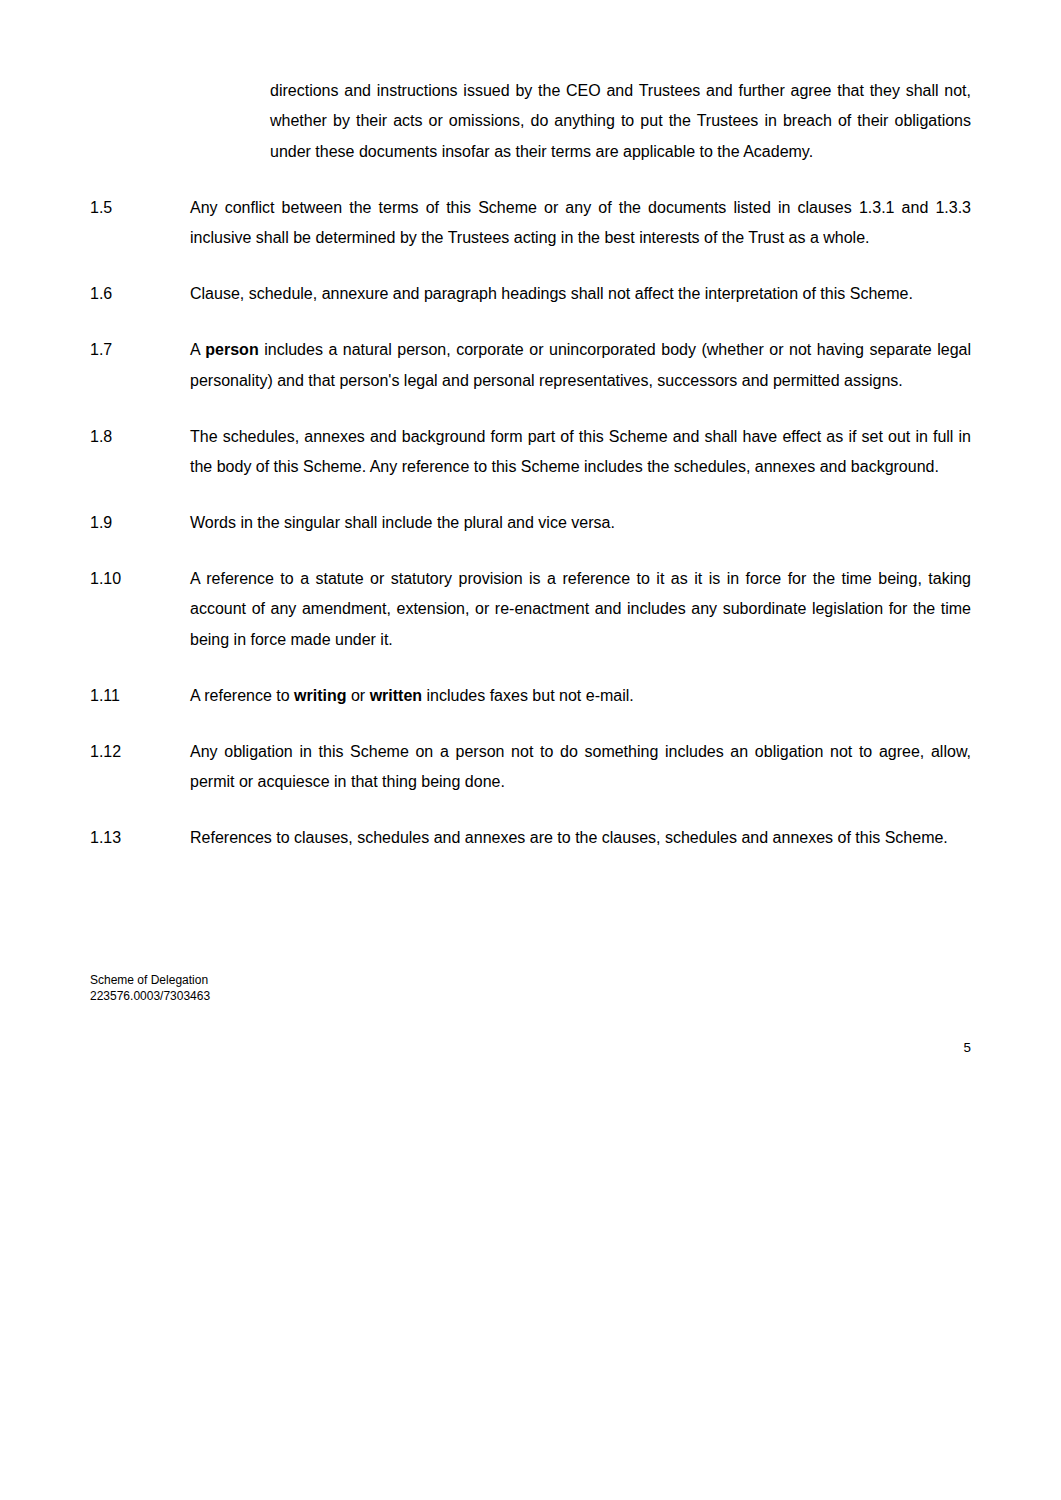directions and instructions issued by the CEO and Trustees and further agree that they shall not, whether by their acts or omissions, do anything to put the Trustees in breach of their obligations under these documents insofar as their terms are applicable to the Academy.
1.5
Any conflict between the terms of this Scheme or any of the documents listed in clauses 1.3.1 and 1.3.3 inclusive shall be determined by the Trustees acting in the best interests of the Trust as a whole.
1.6
Clause, schedule, annexure and paragraph headings shall not affect the interpretation of this Scheme.
1.7
A person includes a natural person, corporate or unincorporated body (whether or not having separate legal personality) and that person's legal and personal representatives, successors and permitted assigns.
1.8
The schedules, annexes and background form part of this Scheme and shall have effect as if set out in full in the body of this Scheme. Any reference to this Scheme includes the schedules, annexes and background.
1.9
Words in the singular shall include the plural and vice versa.
1.10
A reference to a statute or statutory provision is a reference to it as it is in force for the time being, taking account of any amendment, extension, or re-enactment and includes any subordinate legislation for the time being in force made under it.
1.11
A reference to writing or written includes faxes but not e-mail.
1.12
Any obligation in this Scheme on a person not to do something includes an obligation not to agree, allow, permit or acquiesce in that thing being done.
1.13
References to clauses, schedules and annexes are to the clauses, schedules and annexes of this Scheme.
Scheme of Delegation
223576.0003/7303463
5